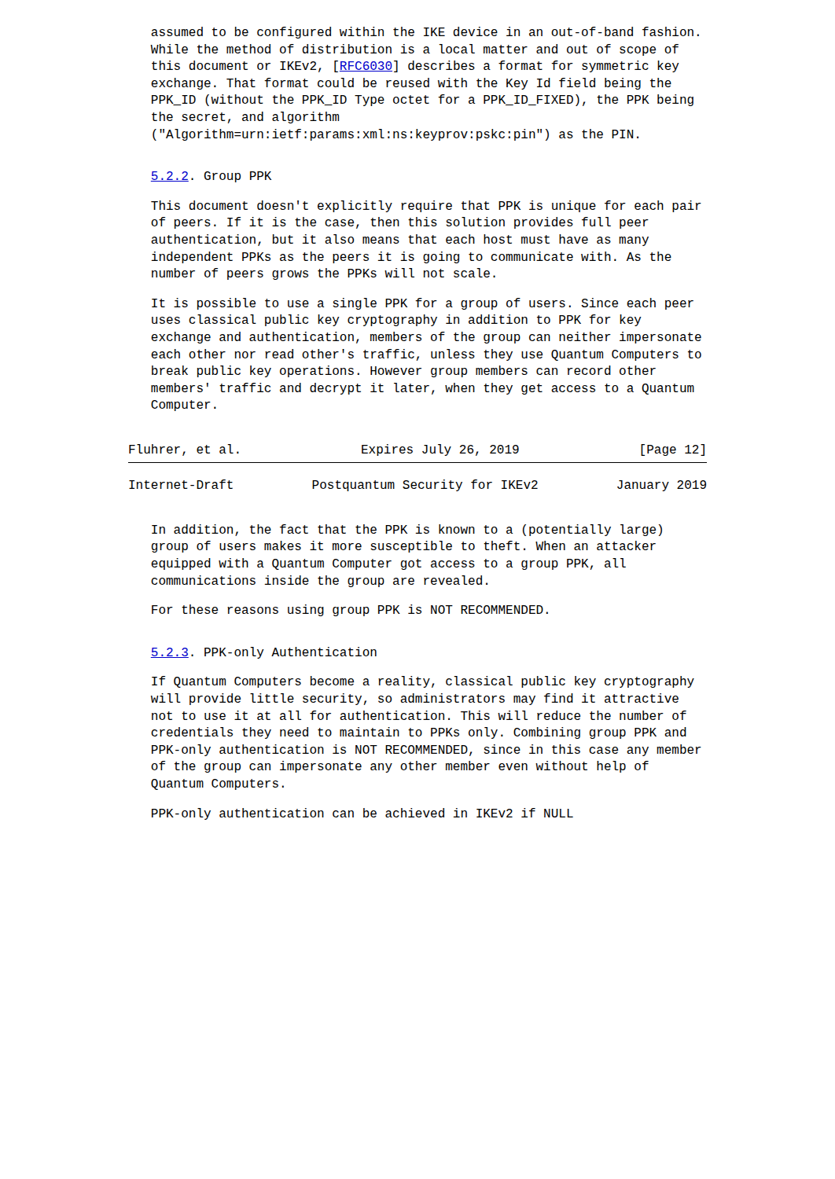assumed to be configured within the IKE device in an out-of-band fashion. While the method of distribution is a local matter and out of scope of this document or IKEv2, [RFC6030] describes a format for symmetric key exchange. That format could be reused with the Key Id field being the PPK_ID (without the PPK_ID Type octet for a PPK_ID_FIXED), the PPK being the secret, and algorithm ("Algorithm=urn:ietf:params:xml:ns:keyprov:pskc:pin") as the PIN.
5.2.2. Group PPK
This document doesn't explicitly require that PPK is unique for each pair of peers. If it is the case, then this solution provides full peer authentication, but it also means that each host must have as many independent PPKs as the peers it is going to communicate with. As the number of peers grows the PPKs will not scale.
It is possible to use a single PPK for a group of users. Since each peer uses classical public key cryptography in addition to PPK for key exchange and authentication, members of the group can neither impersonate each other nor read other's traffic, unless they use Quantum Computers to break public key operations. However group members can record other members' traffic and decrypt it later, when they get access to a Quantum Computer.
Fluhrer, et al. Expires July 26, 2019 [Page 12]
Internet-Draft Postquantum Security for IKEv2 January 2019
In addition, the fact that the PPK is known to a (potentially large) group of users makes it more susceptible to theft. When an attacker equipped with a Quantum Computer got access to a group PPK, all communications inside the group are revealed.
For these reasons using group PPK is NOT RECOMMENDED.
5.2.3. PPK-only Authentication
If Quantum Computers become a reality, classical public key cryptography will provide little security, so administrators may find it attractive not to use it at all for authentication. This will reduce the number of credentials they need to maintain to PPKs only. Combining group PPK and PPK-only authentication is NOT RECOMMENDED, since in this case any member of the group can impersonate any other member even without help of Quantum Computers.
PPK-only authentication can be achieved in IKEv2 if NULL